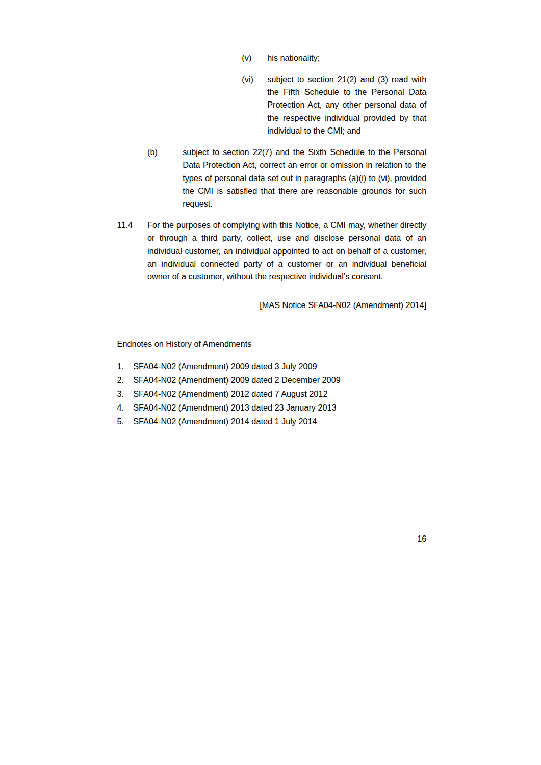(v)
his nationality;
(vi)
subject to section 21(2) and (3) read with the Fifth Schedule to the Personal Data Protection Act, any other personal data of the respective individual provided by that individual to the CMI; and
(b)
subject to section 22(7) and the Sixth Schedule to the Personal Data Protection Act, correct an error or omission in relation to the types of personal data set out in paragraphs (a)(i) to (vi), provided the CMI is satisfied that there are reasonable grounds for such request.
11.4
For the purposes of complying with this Notice, a CMI may, whether directly or through a third party, collect, use and disclose personal data of an individual customer, an individual appointed to act on behalf of a customer, an individual connected party of a customer or an individual beneficial owner of a customer, without the respective individual’s consent.
[MAS Notice SFA04-N02 (Amendment) 2014]
Endnotes on History of Amendments
1. SFA04-N02 (Amendment) 2009 dated 3 July 2009
2. SFA04-N02 (Amendment) 2009 dated 2 December 2009
3. SFA04-N02 (Amendment) 2012 dated 7 August 2012
4. SFA04-N02 (Amendment) 2013 dated 23 January 2013
5. SFA04-N02 (Amendment) 2014 dated 1 July 2014
16